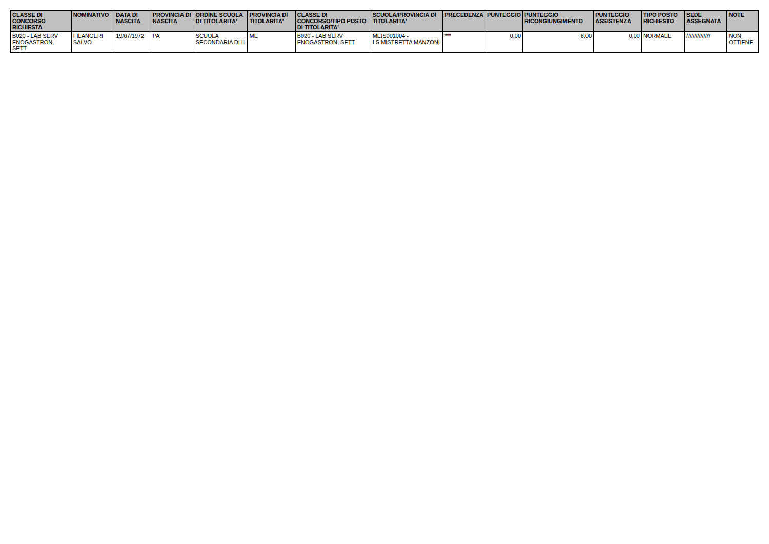| CLASSE DI CONCORSO RICHIESTA | NOMINATIVO | DATA DI NASCITA | PROVINCIA DI NASCITA | ORDINE SCUOLA DI TITOLARITA' | PROVINCIA DI TITOLARITA' | CLASSE DI CONCORSO/TIPO POSTO DI TITOLARITA' | SCUOLA/PROVINCIA DI TITOLARITA' | PRECEDENZA | PUNTEGGIO | PUNTEGGIO RICONGIUNGIMENTO | PUNTEGGIO ASSISTENZA | TIPO POSTO RICHIESTO | SEDE ASSEGNATA | NOTE |
| --- | --- | --- | --- | --- | --- | --- | --- | --- | --- | --- | --- | --- | --- | --- |
| B020 - LAB SERV ENOGASTRON, SETT | FILANGERI SALVO | 19/07/1972 | PA | SCUOLA SECONDARIA DI II | ME | B020 - LAB SERV ENOGASTRON, SETT | MEIS001004 - I.S.MISTRETTA MANZONI | *** | 0,00 | 6,00 | 0,00 | NORMALE | /////////////// | NON OTTIENE |